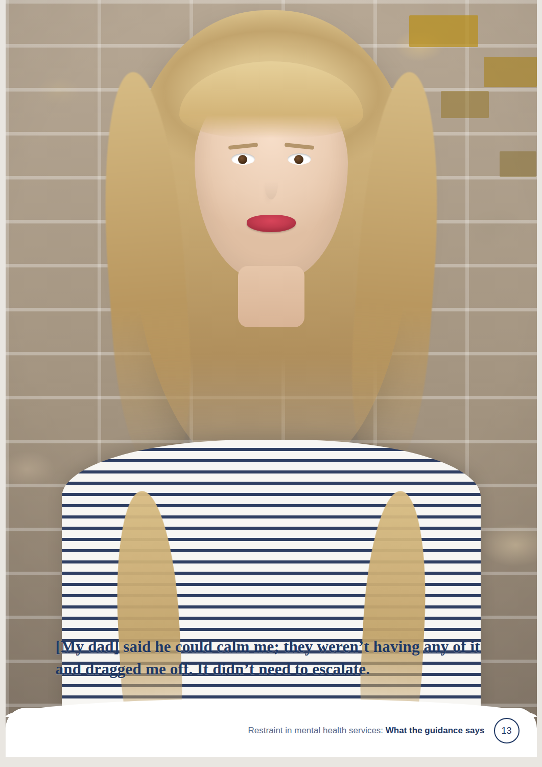[My dad] said he could calm me; they weren’t having any of it and dragged me off. It didn’t need to escalate.
Restraint in mental health services: What the guidance says
13